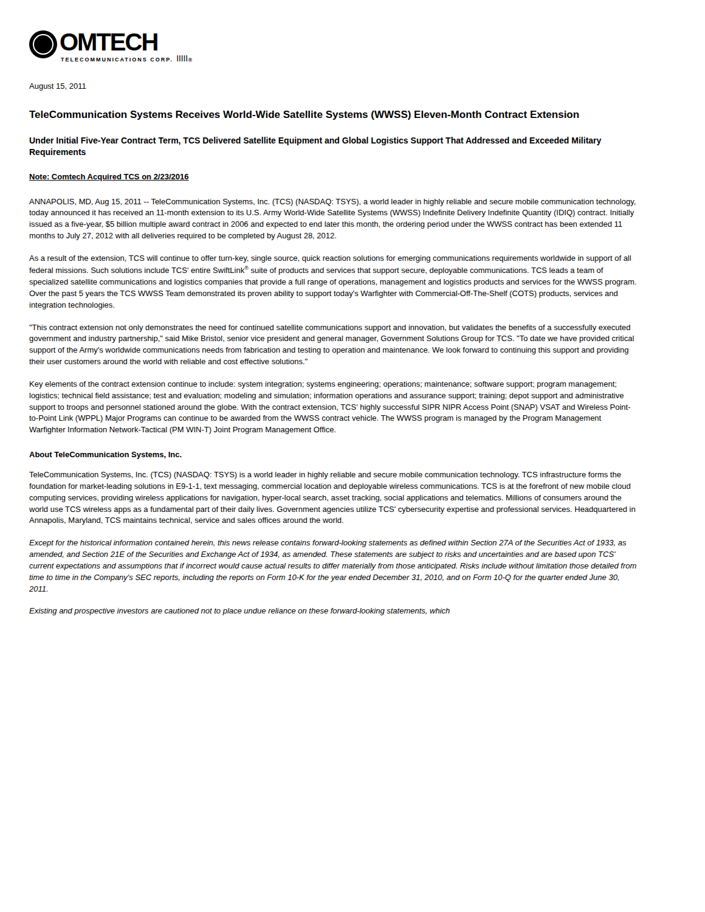OMTECHTELECOMMUNICATIONS CORP.|||||®
August 15, 2011
TeleCommunication Systems Receives World-Wide Satellite Systems (WWSS) Eleven-Month Contract Extension
Under Initial Five-Year Contract Term, TCS Delivered Satellite Equipment and Global Logistics Support That Addressed and Exceeded Military Requirements
Note: Comtech Acquired TCS on 2/23/2016
ANNAPOLIS, MD, Aug 15, 2011 -- TeleCommunication Systems, Inc. (TCS) (NASDAQ: TSYS), a world leader in highly reliable and secure mobile communication technology, today announced it has received an 11-month extension to its U.S. Army World-Wide Satellite Systems (WWSS) Indefinite Delivery Indefinite Quantity (IDIQ) contract. Initially issued as a five-year, $5 billion multiple award contract in 2006 and expected to end later this month, the ordering period under the WWSS contract has been extended 11 months to July 27, 2012 with all deliveries required to be completed by August 28, 2012.
As a result of the extension, TCS will continue to offer turn-key, single source, quick reaction solutions for emerging communications requirements worldwide in support of all federal missions. Such solutions include TCS' entire SwiftLink® suite of products and services that support secure, deployable communications. TCS leads a team of specialized satellite communications and logistics companies that provide a full range of operations, management and logistics products and services for the WWSS program. Over the past 5 years the TCS WWSS Team demonstrated its proven ability to support today's Warfighter with Commercial-Off-The-Shelf (COTS) products, services and integration technologies.
"This contract extension not only demonstrates the need for continued satellite communications support and innovation, but validates the benefits of a successfully executed government and industry partnership," said Mike Bristol, senior vice president and general manager, Government Solutions Group for TCS. "To date we have provided critical support of the Army's worldwide communications needs from fabrication and testing to operation and maintenance. We look forward to continuing this support and providing their user customers around the world with reliable and cost effective solutions."
Key elements of the contract extension continue to include: system integration; systems engineering; operations; maintenance; software support; program management; logistics; technical field assistance; test and evaluation; modeling and simulation; information operations and assurance support; training; depot support and administrative support to troops and personnel stationed around the globe. With the contract extension, TCS' highly successful SIPR NIPR Access Point (SNAP) VSAT and Wireless Point-to-Point Link (WPPL) Major Programs can continue to be awarded from the WWSS contract vehicle. The WWSS program is managed by the Program Management Warfighter Information Network-Tactical (PM WIN-T) Joint Program Management Office.
About TeleCommunication Systems, Inc.
TeleCommunication Systems, Inc. (TCS) (NASDAQ: TSYS) is a world leader in highly reliable and secure mobile communication technology. TCS infrastructure forms the foundation for market-leading solutions in E9-1-1, text messaging, commercial location and deployable wireless communications. TCS is at the forefront of new mobile cloud computing services, providing wireless applications for navigation, hyper-local search, asset tracking, social applications and telematics. Millions of consumers around the world use TCS wireless apps as a fundamental part of their daily lives. Government agencies utilize TCS' cybersecurity expertise and professional services. Headquartered in Annapolis, Maryland, TCS maintains technical, service and sales offices around the world.
Except for the historical information contained herein, this news release contains forward-looking statements as defined within Section 27A of the Securities Act of 1933, as amended, and Section 21E of the Securities and Exchange Act of 1934, as amended. These statements are subject to risks and uncertainties and are based upon TCS' current expectations and assumptions that if incorrect would cause actual results to differ materially from those anticipated. Risks include without limitation those detailed from time to time in the Company's SEC reports, including the reports on Form 10-K for the year ended December 31, 2010, and on Form 10-Q for the quarter ended June 30, 2011.
Existing and prospective investors are cautioned not to place undue reliance on these forward-looking statements, which